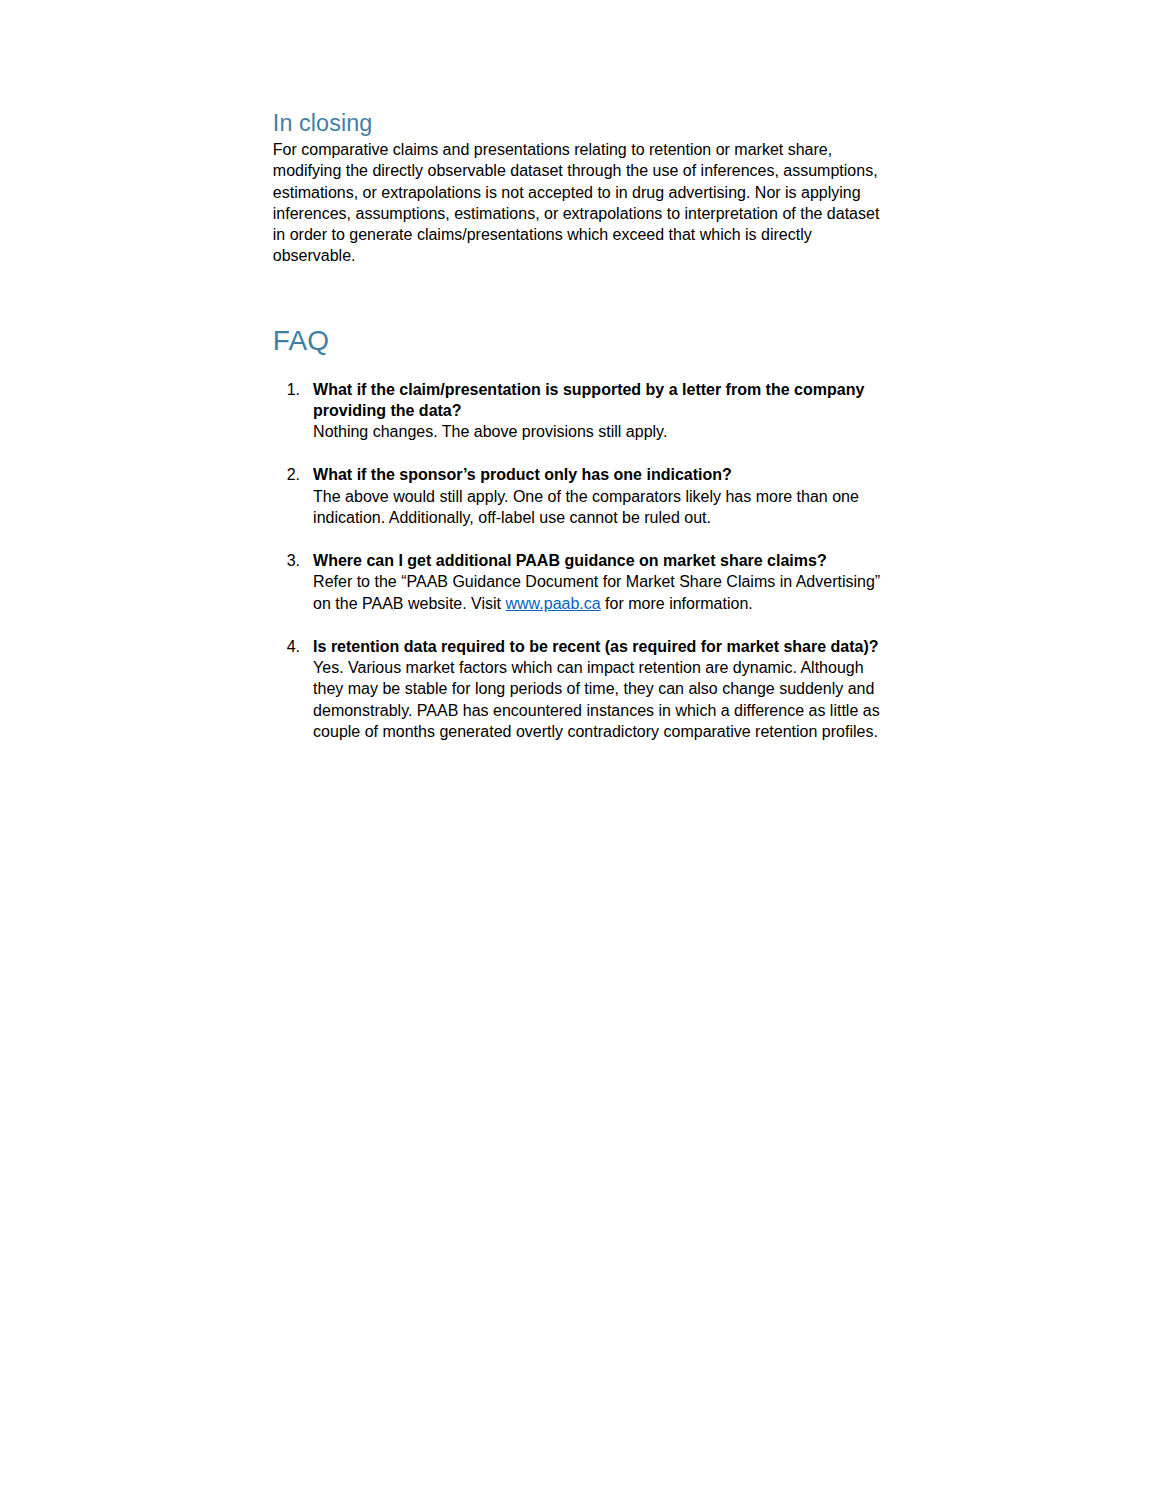In closing
For comparative claims and presentations relating to retention or market share, modifying the directly observable dataset through the use of inferences, assumptions, estimations, or extrapolations is not accepted to in drug advertising. Nor is applying inferences, assumptions, estimations, or extrapolations to interpretation of the dataset in order to generate claims/presentations which exceed that which is directly observable.
FAQ
What if the claim/presentation is supported by a letter from the company providing the data? Nothing changes. The above provisions still apply.
What if the sponsor’s product only has one indication? The above would still apply. One of the comparators likely has more than one indication. Additionally, off-label use cannot be ruled out.
Where can I get additional PAAB guidance on market share claims? Refer to the “PAAB Guidance Document for Market Share Claims in Advertising” on the PAAB website. Visit www.paab.ca for more information.
Is retention data required to be recent (as required for market share data)? Yes. Various market factors which can impact retention are dynamic. Although they may be stable for long periods of time, they can also change suddenly and demonstrably. PAAB has encountered instances in which a difference as little as couple of months generated overtly contradictory comparative retention profiles.